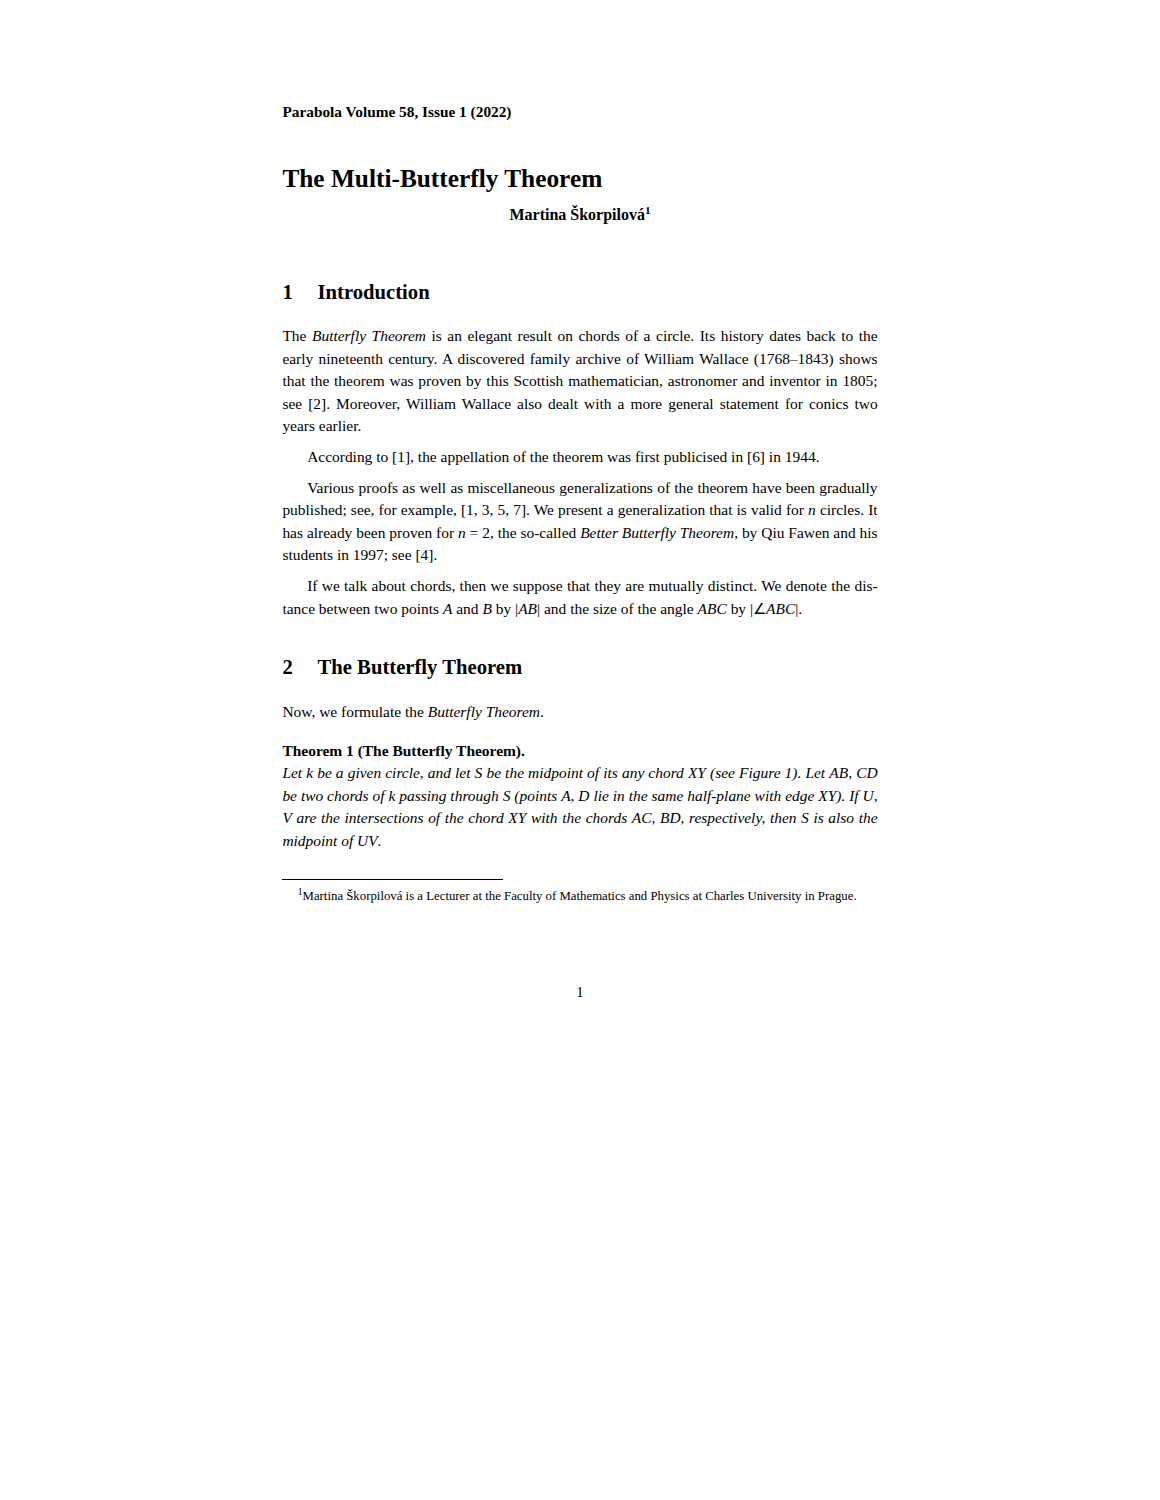Parabola Volume 58, Issue 1 (2022)
The Multi-Butterfly Theorem
Martina Škorpilová1
1 Introduction
The Butterfly Theorem is an elegant result on chords of a circle. Its history dates back to the early nineteenth century. A discovered family archive of William Wallace (1768–1843) shows that the theorem was proven by this Scottish mathematician, astronomer and inventor in 1805; see [2]. Moreover, William Wallace also dealt with a more general statement for conics two years earlier.
According to [1], the appellation of the theorem was first publicised in [6] in 1944.
Various proofs as well as miscellaneous generalizations of the theorem have been gradually published; see, for example, [1, 3, 5, 7]. We present a generalization that is valid for n circles. It has already been proven for n = 2, the so-called Better Butterfly Theorem, by Qiu Fawen and his students in 1997; see [4].
If we talk about chords, then we suppose that they are mutually distinct. We denote the distance between two points A and B by |AB| and the size of the angle ABC by |∠ABC|.
2 The Butterfly Theorem
Now, we formulate the Butterfly Theorem.
Theorem 1 (The Butterfly Theorem).
Let k be a given circle, and let S be the midpoint of its any chord XY (see Figure 1). Let AB, CD be two chords of k passing through S (points A, D lie in the same half-plane with edge XY). If U, V are the intersections of the chord XY with the chords AC, BD, respectively, then S is also the midpoint of UV.
1Martina Škorpilová is a Lecturer at the Faculty of Mathematics and Physics at Charles University in Prague.
1